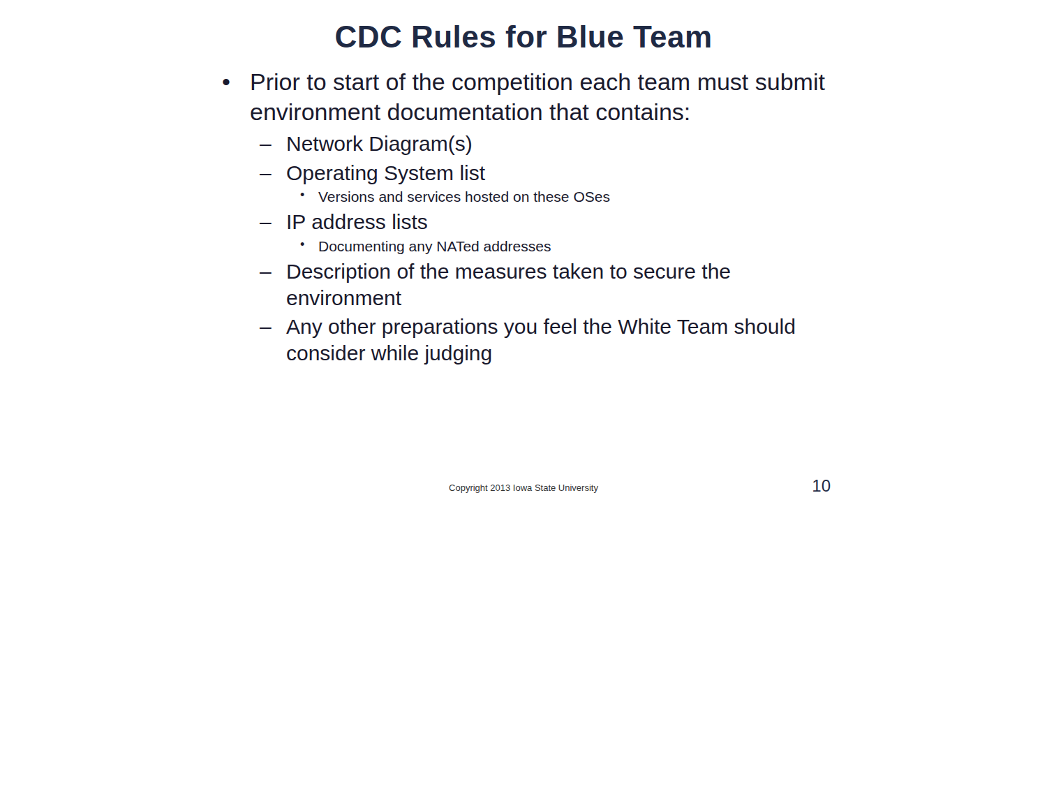CDC Rules for Blue Team
Prior to start of the competition each team must submit environment documentation that contains:
Network Diagram(s)
Operating System list
Versions and services hosted on these OSes
IP address lists
Documenting any NATed addresses
Description of the measures taken to secure the environment
Any other preparations you feel the White Team should consider while judging
Copyright 2013 Iowa State University
10